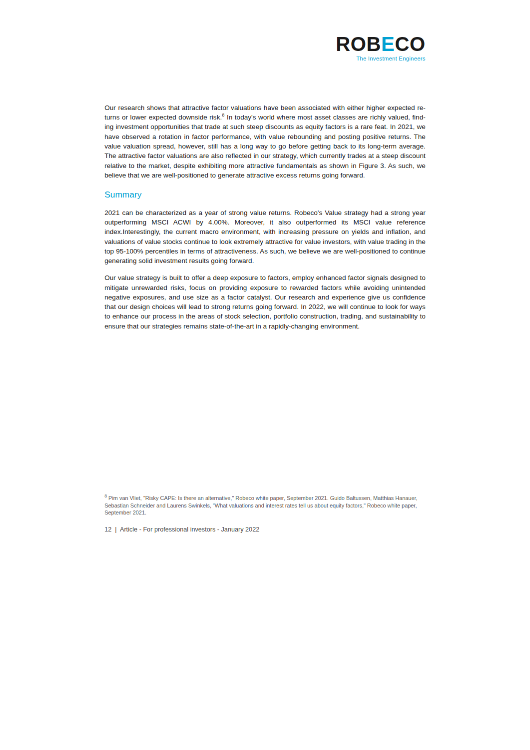ROBECO
The Investment Engineers
Our research shows that attractive factor valuations have been associated with either higher expected returns or lower expected downside risk.8 In today's world where most asset classes are richly valued, finding investment opportunities that trade at such steep discounts as equity factors is a rare feat. In 2021, we have observed a rotation in factor performance, with value rebounding and posting positive returns. The value valuation spread, however, still has a long way to go before getting back to its long-term average. The attractive factor valuations are also reflected in our strategy, which currently trades at a steep discount relative to the market, despite exhibiting more attractive fundamentals as shown in Figure 3. As such, we believe that we are well-positioned to generate attractive excess returns going forward.
Summary
2021 can be characterized as a year of strong value returns. Robeco's Value strategy had a strong year outperforming MSCI ACWI by 4.00%. Moreover, it also outperformed its MSCI value reference index.Interestingly, the current macro environment, with increasing pressure on yields and inflation, and valuations of value stocks continue to look extremely attractive for value investors, with value trading in the top 95-100% percentiles in terms of attractiveness. As such, we believe we are well-positioned to continue generating solid investment results going forward.
Our value strategy is built to offer a deep exposure to factors, employ enhanced factor signals designed to mitigate unrewarded risks, focus on providing exposure to rewarded factors while avoiding unintended negative exposures, and use size as a factor catalyst. Our research and experience give us confidence that our design choices will lead to strong returns going forward. In 2022, we will continue to look for ways to enhance our process in the areas of stock selection, portfolio construction, trading, and sustainability to ensure that our strategies remains state-of-the-art in a rapidly-changing environment.
8 Pim van Vliet, "Risky CAPE: Is there an alternative," Robeco white paper, September 2021. Guido Baltussen, Matthias Hanauer, Sebastian Schneider and Laurens Swinkels, "What valuations and interest rates tell us about equity factors," Robeco white paper, September 2021.
12 | Article - For professional investors - January 2022